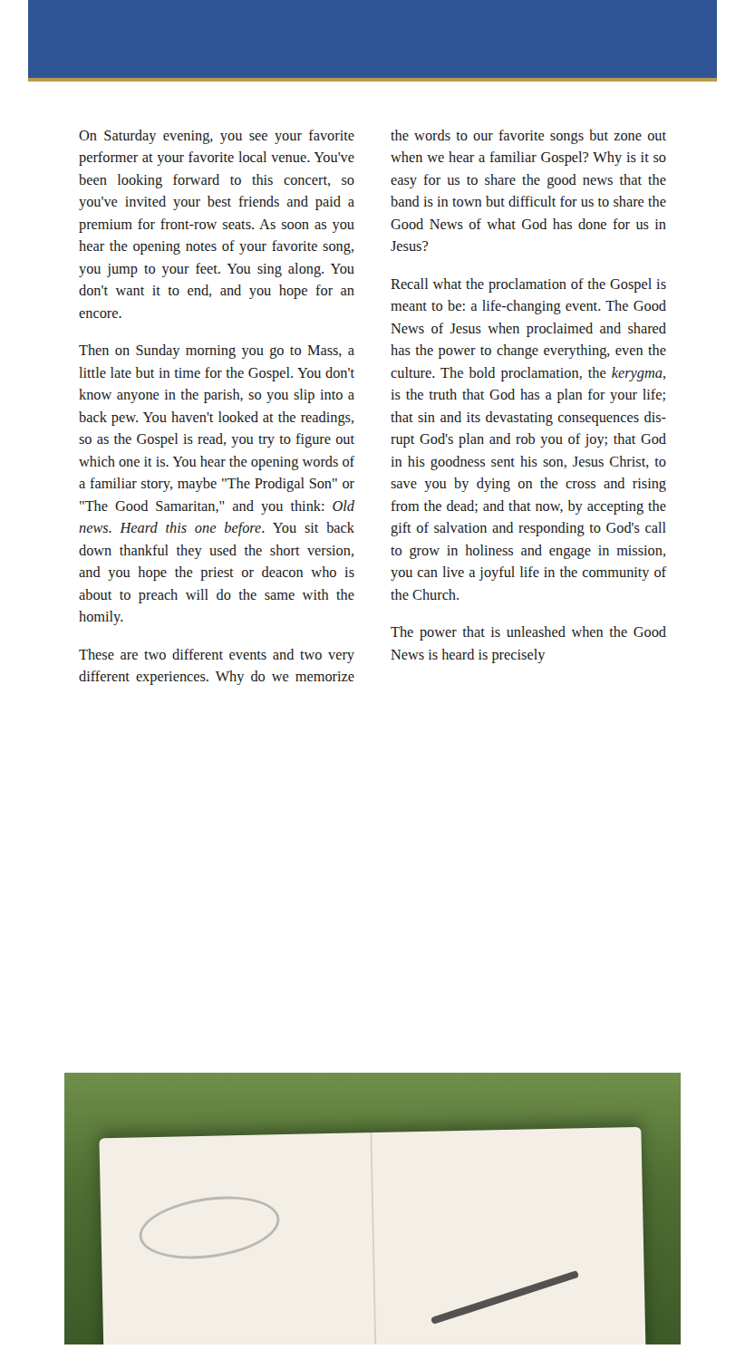On Saturday evening, you see your favorite performer at your favorite local venue. You've been looking forward to this concert, so you've invited your best friends and paid a premium for front-row seats. As soon as you hear the opening notes of your favorite song, you jump to your feet. You sing along. You don't want it to end, and you hope for an encore.
Then on Sunday morning you go to Mass, a little late but in time for the Gospel. You don't know anyone in the parish, so you slip into a back pew. You haven't looked at the readings, so as the Gospel is read, you try to figure out which one it is. You hear the opening words of a familiar story, maybe "The Prodigal Son" or "The Good Samaritan," and you think: Old news. Heard this one before. You sit back down thankful they used the short version, and you hope the priest or deacon who is about to preach will do the same with the homily.
These are two different events and two very different experiences. Why do we memorize the words to our favorite songs but zone out when we hear a familiar Gospel? Why is it so easy for us to share the good news that the band is in town but difficult for us to share the Good News of what God has done for us in Jesus?
Recall what the proclamation of the Gospel is meant to be: a life-changing event. The Good News of Jesus when proclaimed and shared has the power to change everything, even the culture. The bold proclamation, the kerygma, is the truth that God has a plan for your life; that sin and its devastating consequences disrupt God's plan and rob you of joy; that God in his goodness sent his son, Jesus Christ, to save you by dying on the cross and rising from the dead; and that now, by accepting the gift of salvation and responding to God's call to grow in holiness and engage in mission, you can live a joyful life in the community of the Church.
The power that is unleashed when the Good News is heard is precisely